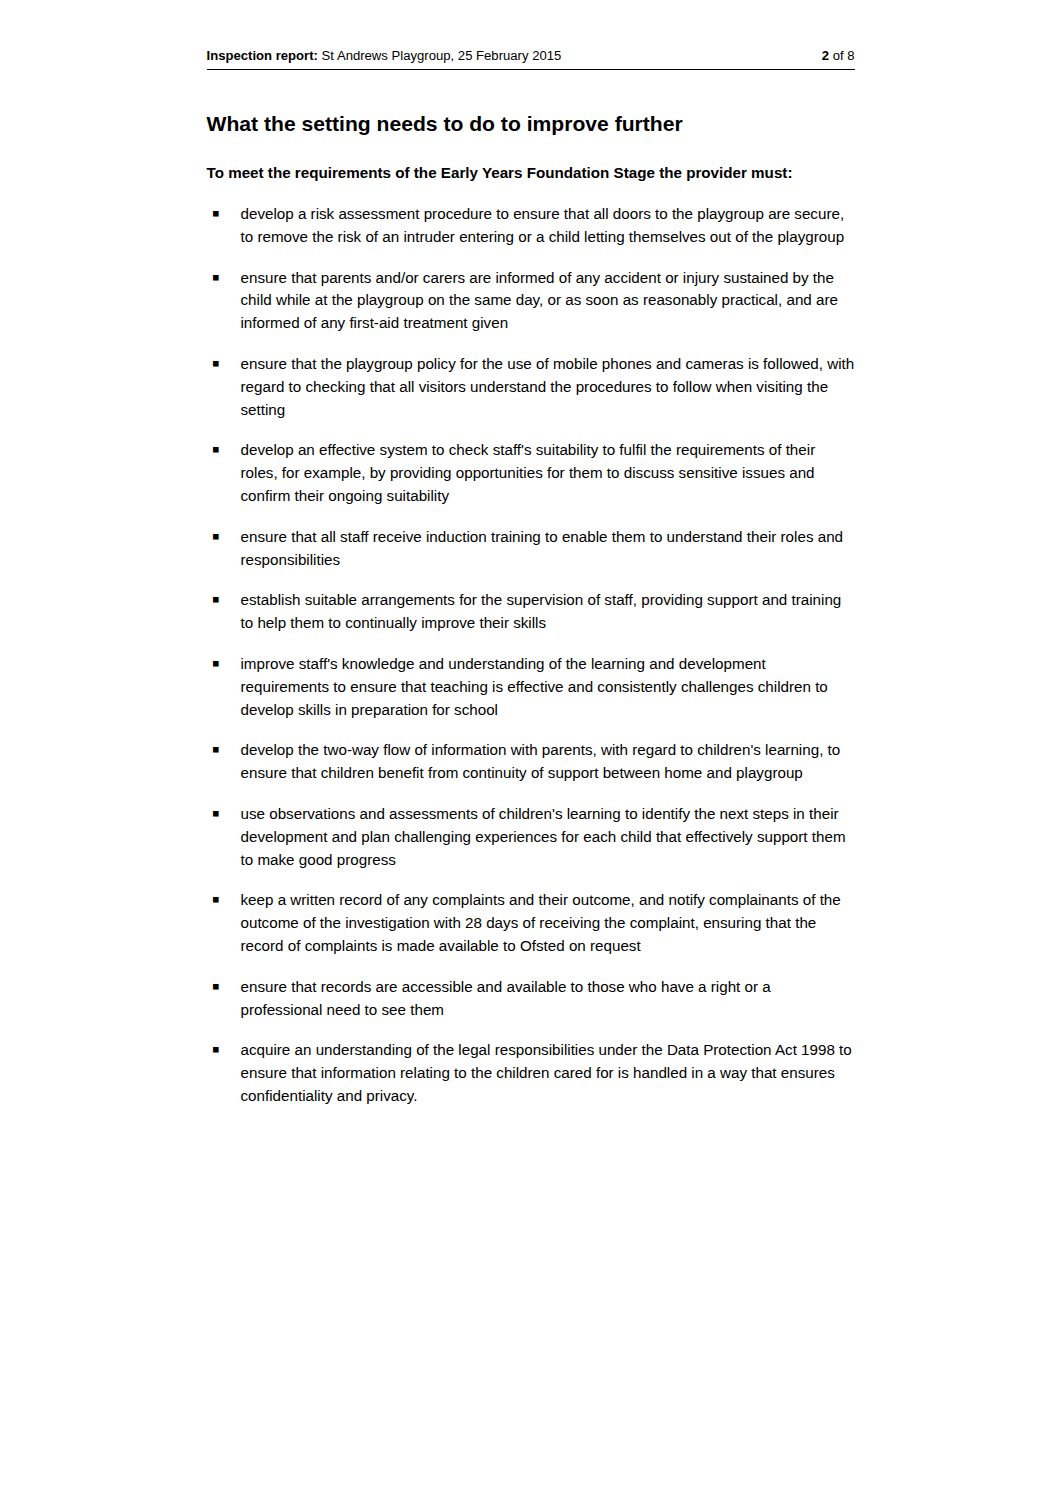Inspection report: St Andrews Playgroup, 25 February 2015
2 of 8
What the setting needs to do to improve further
To meet the requirements of the Early Years Foundation Stage the provider must:
develop a risk assessment procedure to ensure that all doors to the playgroup are secure, to remove the risk of an intruder entering or a child letting themselves out of the playgroup
ensure that parents and/or carers are informed of any accident or injury sustained by the child while at the playgroup on the same day, or as soon as reasonably practical, and are informed of any first-aid treatment given
ensure that the playgroup policy for the use of mobile phones and cameras is followed, with regard to checking that all visitors understand the procedures to follow when visiting the setting
develop an effective system to check staff's suitability to fulfil the requirements of their roles, for example, by providing opportunities for them to discuss sensitive issues and confirm their ongoing suitability
ensure that all staff receive induction training to enable them to understand their roles and responsibilities
establish suitable arrangements for the supervision of staff, providing support and training to help them to continually improve their skills
improve staff's knowledge and understanding of the learning and development requirements to ensure that teaching is effective and consistently challenges children to develop skills in preparation for school
develop the two-way flow of information with parents, with regard to children's learning, to ensure that children benefit from continuity of support between home and playgroup
use observations and assessments of children's learning to identify the next steps in their development and plan challenging experiences for each child that effectively support them to make good progress
keep a written record of any complaints and their outcome, and notify complainants of the outcome of the investigation with 28 days of receiving the complaint, ensuring that the record of complaints is made available to Ofsted on request
ensure that records are accessible and available to those who have a right or a professional need to see them
acquire an understanding of the legal responsibilities under the Data Protection Act 1998 to ensure that information relating to the children cared for is handled in a way that ensures confidentiality and privacy.